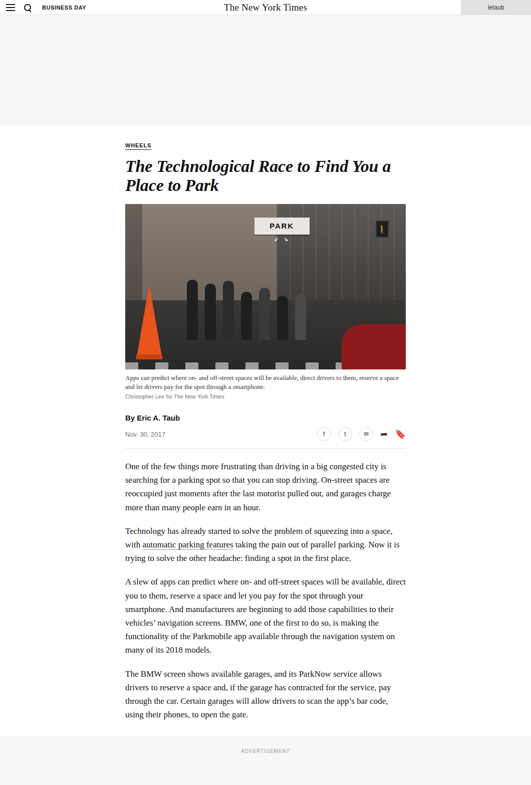Business Day
The New York Times
letaub
Wheels
The Technological Race to Find You a Place to Park
PARK
🚶
Apps can predict where on- and off-street spaces will be available, direct drivers to them, reserve a space and let drivers pay for the spot through a smartphone. Christopher Lee for The New York Times
By Eric A. Taub
Nov. 30, 2017
f t ✉ ➦ 🔖
One of the few things more frustrating than driving in a big congested city is searching for a parking spot so that you can stop driving. On-street spaces are reoccupied just moments after the last motorist pulled out, and garages charge more than many people earn in an hour.
Technology has already started to solve the problem of squeezing into a space, with automatic parking features taking the pain out of parallel parking. Now it is trying to solve the other headache: finding a spot in the first place.
A slew of apps can predict where on- and off-street spaces will be available, direct you to them, reserve a space and let you pay for the spot through your smartphone. And manufacturers are beginning to add those capabilities to their vehicles’ navigation screens. BMW, one of the first to do so, is making the functionality of the Parkmobile app available through the navigation system on many of its 2018 models.
The BMW screen shows available garages, and its ParkNow service allows drivers to reserve a space and, if the garage has contracted for the service, pay through the car. Certain garages will allow drivers to scan the app’s bar code, using their phones, to open the gate.
Advertisement